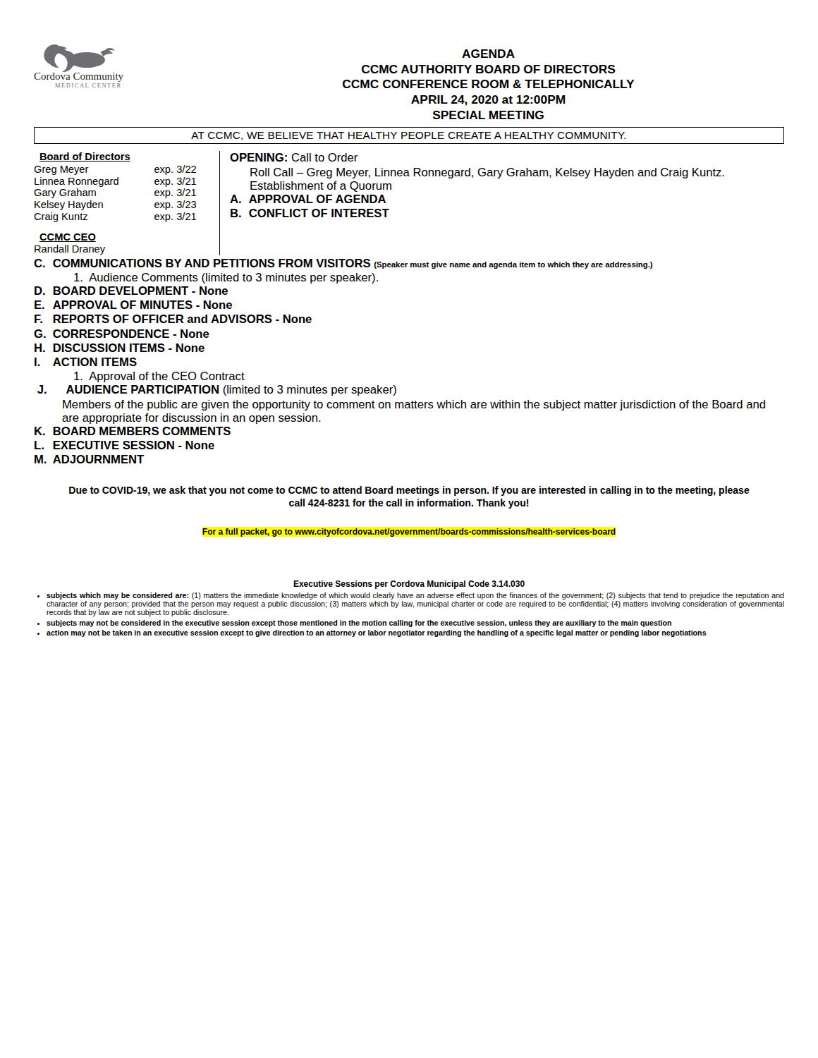Cordova Community MEDICAL CENTER
AGENDA
CCMC AUTHORITY BOARD OF DIRECTORS
CCMC CONFERENCE ROOM & TELEPHONICALLY
APRIL 24, 2020 at 12:00PM
SPECIAL MEETING
AT CCMC, WE BELIEVE THAT HEALTHY PEOPLE CREATE A HEALTHY COMMUNITY.
Board of Directors
| Greg Meyer | exp. 3/22 |
| Linnea Ronnegard | exp. 3/21 |
| Gary Graham | exp. 3/21 |
| Kelsey Hayden | exp. 3/23 |
| Craig Kuntz | exp. 3/21 |
CCMC CEO
Randall Draney
OPENING: Call to Order
Roll Call – Greg Meyer, Linnea Ronnegard, Gary Graham, Kelsey Hayden and Craig Kuntz.
Establishment of a Quorum
A. APPROVAL OF AGENDA
B. CONFLICT OF INTEREST
C. COMMUNICATIONS BY AND PETITIONS FROM VISITORS (Speaker must give name and agenda item to which they are addressing.)
1. Audience Comments (limited to 3 minutes per speaker).
D. BOARD DEVELOPMENT - None
E. APPROVAL OF MINUTES - None
F. REPORTS OF OFFICER and ADVISORS - None
G. CORRESPONDENCE - None
H. DISCUSSION ITEMS - None
I. ACTION ITEMS
1. Approval of the CEO Contract
J. AUDIENCE PARTICIPATION (limited to 3 minutes per speaker)
Members of the public are given the opportunity to comment on matters which are within the subject matter jurisdiction of the Board and are appropriate for discussion in an open session.
K. BOARD MEMBERS COMMENTS
L. EXECUTIVE SESSION - None
M. ADJOURNMENT
Due to COVID-19, we ask that you not come to CCMC to attend Board meetings in person. If you are interested in calling in to the meeting, please call 424-8231 for the call in information. Thank you!
For a full packet, go to www.cityofcordova.net/government/boards-commissions/health-services-board
Executive Sessions per Cordova Municipal Code 3.14.030
subjects which may be considered are: (1) matters the immediate knowledge of which would clearly have an adverse effect upon the finances of the government; (2) subjects that tend to prejudice the reputation and character of any person; provided that the person may request a public discussion; (3) matters which by law, municipal charter or code are required to be confidential; (4) matters involving consideration of governmental records that by law are not subject to public disclosure.
subjects may not be considered in the executive session except those mentioned in the motion calling for the executive session, unless they are auxiliary to the main question
action may not be taken in an executive session except to give direction to an attorney or labor negotiator regarding the handling of a specific legal matter or pending labor negotiations